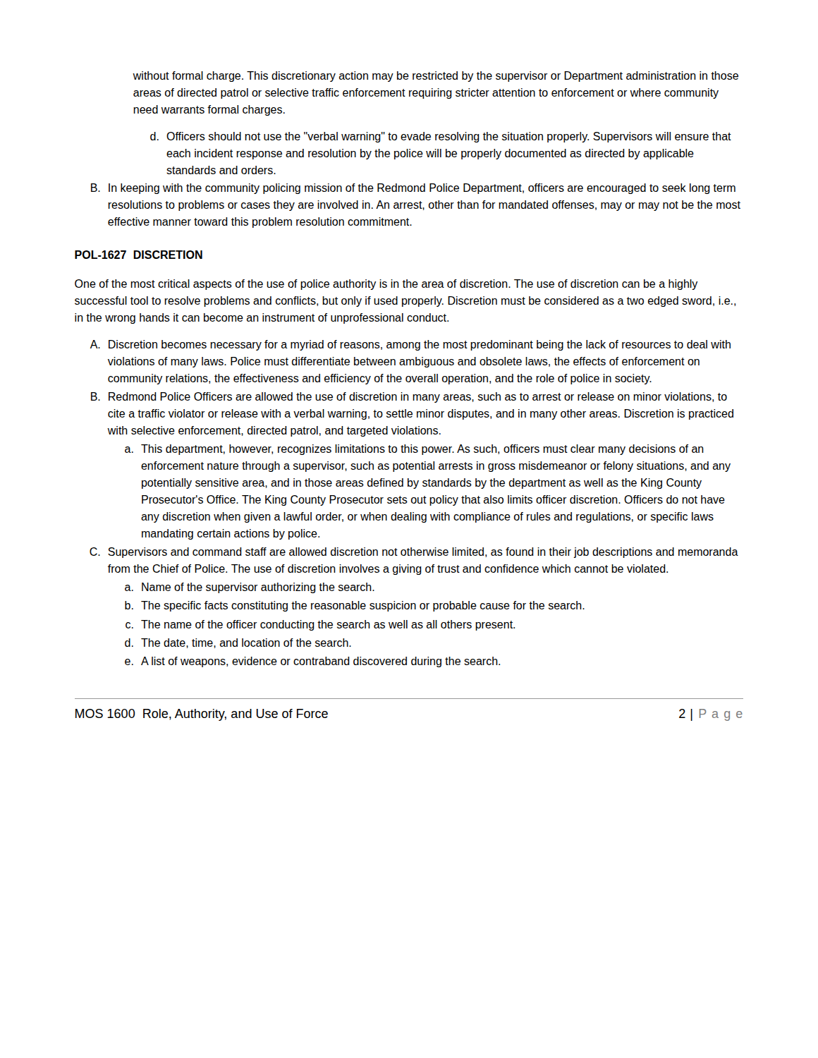without formal charge. This discretionary action may be restricted by the supervisor or Department administration in those areas of directed patrol or selective traffic enforcement requiring stricter attention to enforcement or where community need warrants formal charges.
Officers should not use the "verbal warning" to evade resolving the situation properly. Supervisors will ensure that each incident response and resolution by the police will be properly documented as directed by applicable standards and orders.
In keeping with the community policing mission of the Redmond Police Department, officers are encouraged to seek long term resolutions to problems or cases they are involved in. An arrest, other than for mandated offenses, may or may not be the most effective manner toward this problem resolution commitment.
POL-1627 DISCRETION
One of the most critical aspects of the use of police authority is in the area of discretion. The use of discretion can be a highly successful tool to resolve problems and conflicts, but only if used properly. Discretion must be considered as a two edged sword, i.e., in the wrong hands it can become an instrument of unprofessional conduct.
Discretion becomes necessary for a myriad of reasons, among the most predominant being the lack of resources to deal with violations of many laws. Police must differentiate between ambiguous and obsolete laws, the effects of enforcement on community relations, the effectiveness and efficiency of the overall operation, and the role of police in society.
Redmond Police Officers are allowed the use of discretion in many areas, such as to arrest or release on minor violations, to cite a traffic violator or release with a verbal warning, to settle minor disputes, and in many other areas. Discretion is practiced with selective enforcement, directed patrol, and targeted violations.
This department, however, recognizes limitations to this power. As such, officers must clear many decisions of an enforcement nature through a supervisor, such as potential arrests in gross misdemeanor or felony situations, and any potentially sensitive area, and in those areas defined by standards by the department as well as the King County Prosecutor's Office. The King County Prosecutor sets out policy that also limits officer discretion. Officers do not have any discretion when given a lawful order, or when dealing with compliance of rules and regulations, or specific laws mandating certain actions by police.
Supervisors and command staff are allowed discretion not otherwise limited, as found in their job descriptions and memoranda from the Chief of Police. The use of discretion involves a giving of trust and confidence which cannot be violated.
Name of the supervisor authorizing the search.
The specific facts constituting the reasonable suspicion or probable cause for the search.
The name of the officer conducting the search as well as all others present.
The date, time, and location of the search.
A list of weapons, evidence or contraband discovered during the search.
MOS 1600 Role, Authority, and Use of Force 2 | P a g e